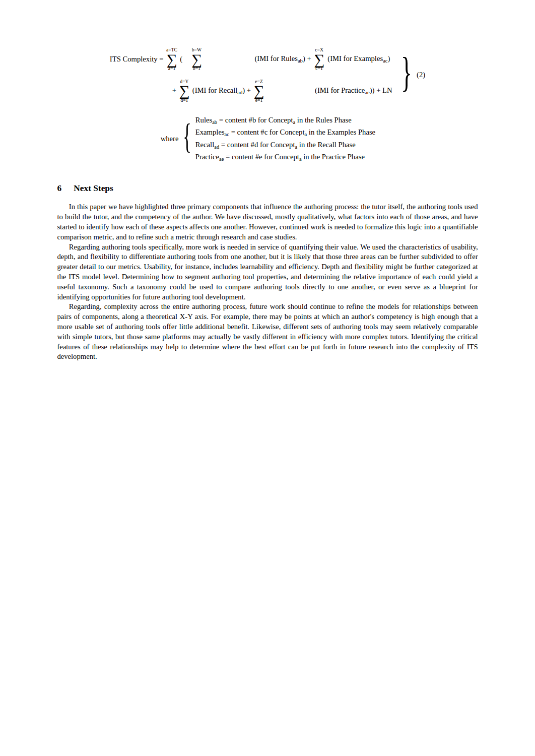| / ITS Complexity = / a=TC ∑ a=1 / ( / b=W ∑ b=1 / (IMI for Rules ab ) + / c=X ∑ c=1 / (IMI for Examples ac ) / / / + / d=Y ∑ d=1 / (IMI for Recall ad ) + / e=Z ∑ e=1 / (IMI for Practice ae )) + LN / | } | (2) |
| where | { | Rules ab = content #b for Concept a in the Rules Phase Examples ac = content #c for Concept a in the Examples Phase Recall ad = content #d for Concept a in the Recall Phase Practice ae = content #e for Concept a in the Practice Phase |
6 Next Steps
In this paper we have highlighted three primary components that influence the authoring process: the tutor itself, the authoring tools used to build the tutor, and the competency of the author. We have discussed, mostly qualitatively, what factors into each of those areas, and have started to identify how each of these aspects affects one another. However, continued work is needed to formalize this logic into a quantifiable comparison metric, and to refine such a metric through research and case studies.
Regarding authoring tools specifically, more work is needed in service of quantifying their value. We used the characteristics of usability, depth, and flexibility to differentiate authoring tools from one another, but it is likely that those three areas can be further subdivided to offer greater detail to our metrics. Usability, for instance, includes learnability and efficiency. Depth and flexibility might be further categorized at the ITS model level. Determining how to segment authoring tool properties, and determining the relative importance of each could yield a useful taxonomy. Such a taxonomy could be used to compare authoring tools directly to one another, or even serve as a blueprint for identifying opportunities for future authoring tool development.
Regarding, complexity across the entire authoring process, future work should continue to refine the models for relationships between pairs of components, along a theoretical X-Y axis. For example, there may be points at which an author's competency is high enough that a more usable set of authoring tools offer little additional benefit. Likewise, different sets of authoring tools may seem relatively comparable with simple tutors, but those same platforms may actually be vastly different in efficiency with more complex tutors. Identifying the critical features of these relationships may help to determine where the best effort can be put forth in future research into the complexity of ITS development.